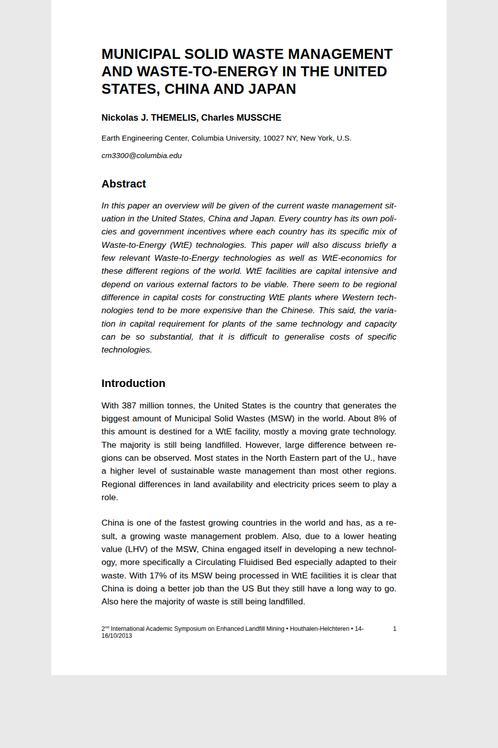MUNICIPAL SOLID WASTE MANAGEMENT AND WASTE-TO-ENERGY IN THE UNITED STATES, CHINA AND JAPAN
Nickolas J. THEMELIS, Charles MUSSCHE
Earth Engineering Center, Columbia University, 10027 NY, New York, U.S.
cm3300@columbia.edu
Abstract
In this paper an overview will be given of the current waste management situation in the United States, China and Japan. Every country has its own policies and government incentives where each country has its specific mix of Waste-to-Energy (WtE) technologies. This paper will also discuss briefly a few relevant Waste-to-Energy technologies as well as WtE-economics for these different regions of the world. WtE facilities are capital intensive and depend on various external factors to be viable. There seem to be regional difference in capital costs for constructing WtE plants where Western technologies tend to be more expensive than the Chinese. This said, the variation in capital requirement for plants of the same technology and capacity can be so substantial, that it is difficult to generalise costs of specific technologies.
Introduction
With 387 million tonnes, the United States is the country that generates the biggest amount of Municipal Solid Wastes (MSW) in the world. About 8% of this amount is destined for a WtE facility, mostly a moving grate technology. The majority is still being landfilled. However, large difference between regions can be observed. Most states in the North Eastern part of the U., have a higher level of sustainable waste management than most other regions. Regional differences in land availability and electricity prices seem to play a role.
China is one of the fastest growing countries in the world and has, as a result, a growing waste management problem. Also, due to a lower heating value (LHV) of the MSW, China engaged itself in developing a new technology, more specifically a Circulating Fluidised Bed especially adapted to their waste. With 17% of its MSW being processed in WtE facilities it is clear that China is doing a better job than the US But they still have a long way to go. Also here the majority of waste is still being landfilled.
2nd International Academic Symposium on Enhanced Landfill Mining • Houthalen-Helchteren • 14-16/10/2013
1